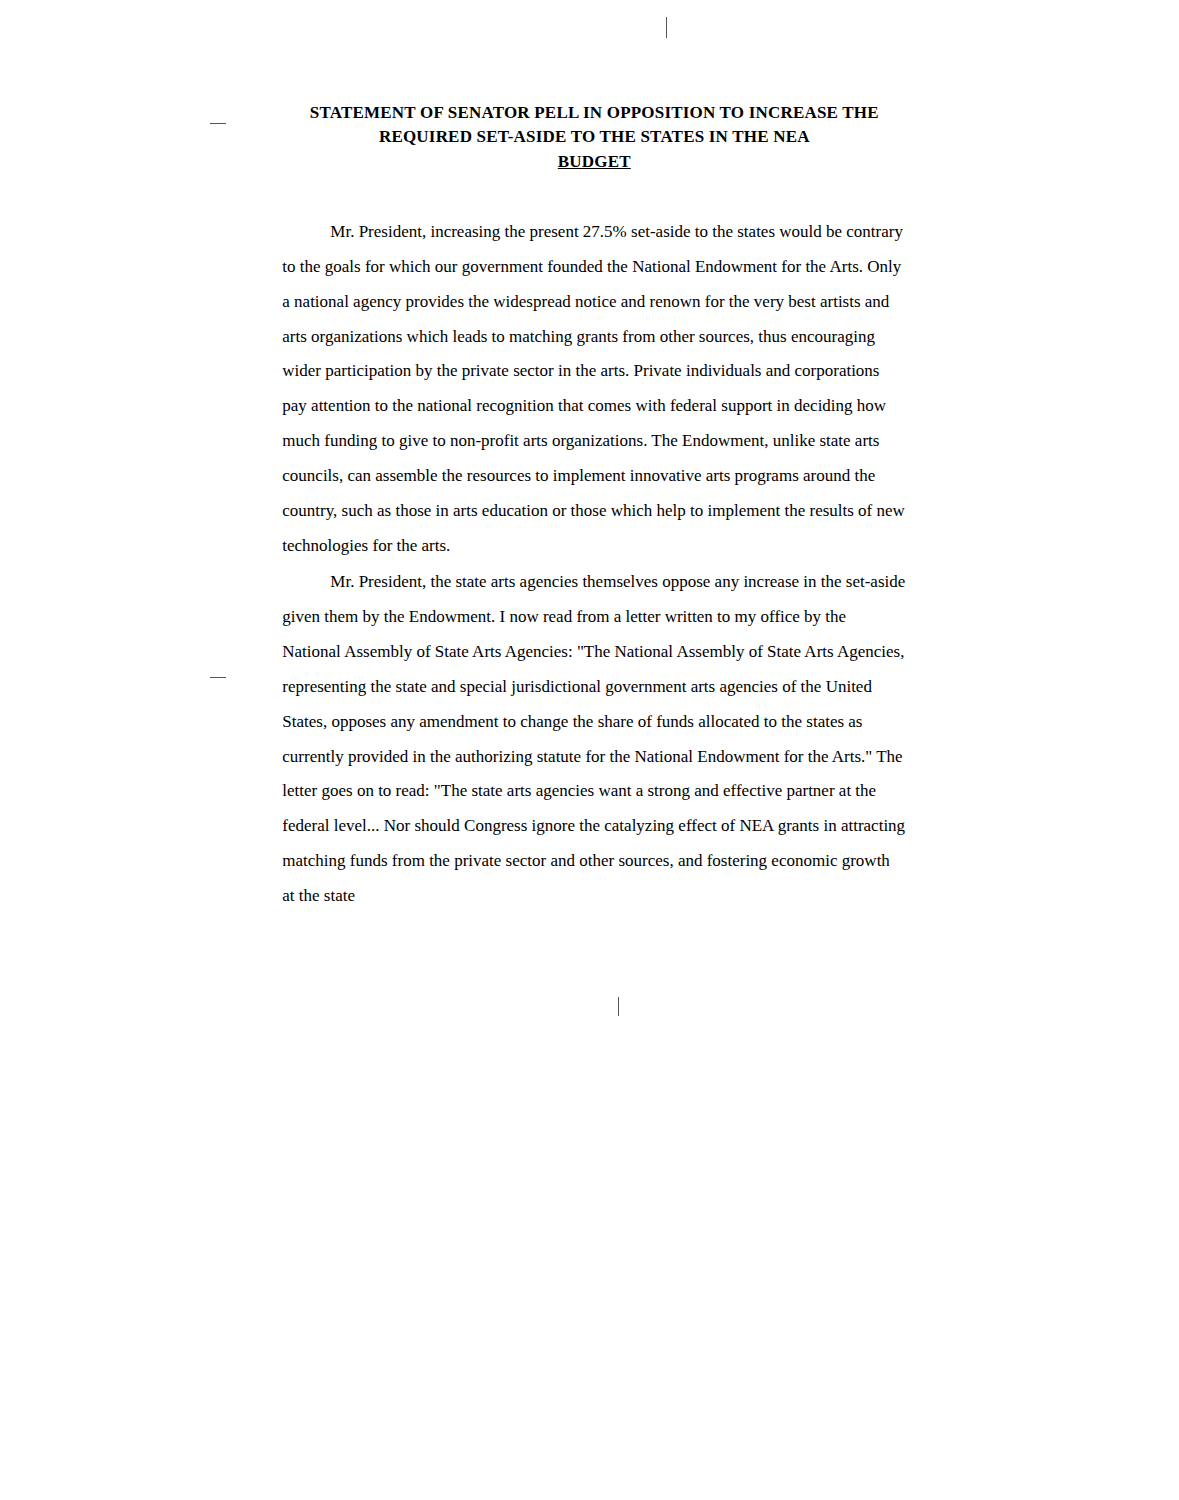Statement of Senator Pell in Opposition to Increase the
Required Set-Aside to the States in the NEA
Budget
Mr. President, increasing the present 27.5% set-aside to the states would be contrary to the goals for which our government founded the National Endowment for the Arts. Only a national agency provides the widespread notice and renown for the very best artists and arts organizations which leads to matching grants from other sources, thus encouraging wider participation by the private sector in the arts. Private individuals and corporations pay attention to the national recognition that comes with federal support in deciding how much funding to give to non-profit arts organizations. The Endowment, unlike state arts councils, can assemble the resources to implement innovative arts programs around the country, such as those in arts education or those which help to implement the results of new technologies for the arts.
Mr. President, the state arts agencies themselves oppose any increase in the set-aside given them by the Endowment. I now read from a letter written to my office by the National Assembly of State Arts Agencies: "The National Assembly of State Arts Agencies, representing the state and special jurisdictional government arts agencies of the United States, opposes any amendment to change the share of funds allocated to the states as currently provided in the authorizing statute for the National Endowment for the Arts." The letter goes on to read: "The state arts agencies want a strong and effective partner at the federal level... Nor should Congress ignore the catalyzing effect of NEA grants in attracting matching funds from the private sector and other sources, and fostering economic growth at the state